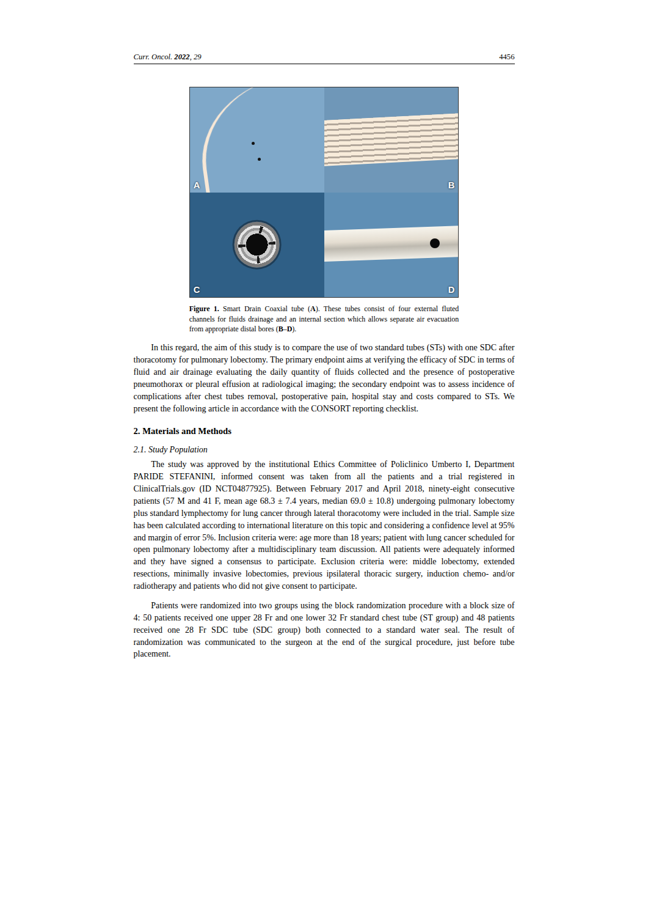Curr. Oncol. 2022, 29 4456
A
B
C
D
Figure 1. Smart Drain Coaxial tube (A). These tubes consist of four external fluted channels for fluids drainage and an internal section which allows separate air evacuation from appropriate distal bores (B–D).
In this regard, the aim of this study is to compare the use of two standard tubes (STs) with one SDC after thoracotomy for pulmonary lobectomy. The primary endpoint aims at verifying the efficacy of SDC in terms of fluid and air drainage evaluating the daily quantity of fluids collected and the presence of postoperative pneumothorax or pleural effusion at radiological imaging; the secondary endpoint was to assess incidence of complications after chest tubes removal, postoperative pain, hospital stay and costs compared to STs. We present the following article in accordance with the CONSORT reporting checklist.
2. Materials and Methods
2.1. Study Population
The study was approved by the institutional Ethics Committee of Policlinico Umberto I, Department PARIDE STEFANINI, informed consent was taken from all the patients and a trial registered in ClinicalTrials.gov (ID NCT04877925). Between February 2017 and April 2018, ninety-eight consecutive patients (57 M and 41 F, mean age 68.3 ± 7.4 years, median 69.0 ± 10.8) undergoing pulmonary lobectomy plus standard lymphectomy for lung cancer through lateral thoracotomy were included in the trial. Sample size has been calculated according to international literature on this topic and considering a confidence level at 95% and margin of error 5%. Inclusion criteria were: age more than 18 years; patient with lung cancer scheduled for open pulmonary lobectomy after a multidisciplinary team discussion. All patients were adequately informed and they have signed a consensus to participate. Exclusion criteria were: middle lobectomy, extended resections, minimally invasive lobectomies, previous ipsilateral thoracic surgery, induction chemo- and/or radiotherapy and patients who did not give consent to participate.
Patients were randomized into two groups using the block randomization procedure with a block size of 4: 50 patients received one upper 28 Fr and one lower 32 Fr standard chest tube (ST group) and 48 patients received one 28 Fr SDC tube (SDC group) both connected to a standard water seal. The result of randomization was communicated to the surgeon at the end of the surgical procedure, just before tube placement.